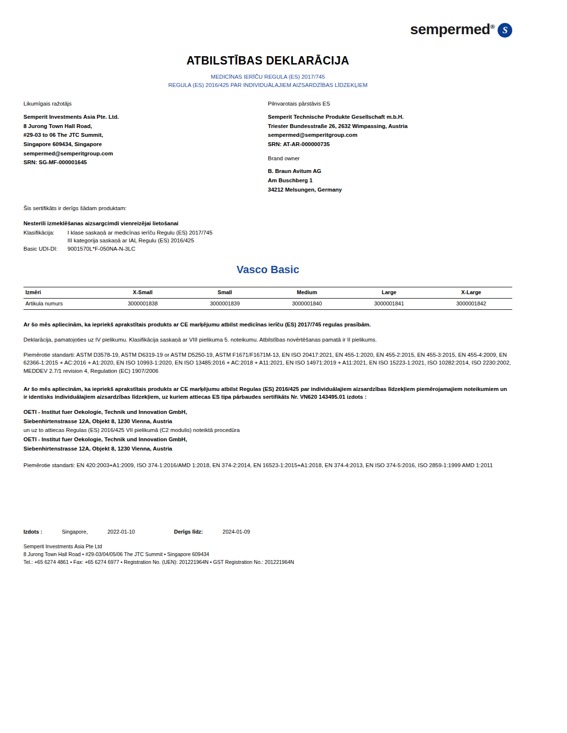sempermed®S
ATBILSTĪBAS DEKLARĀCIJA
MEDICĪNAS IERĪČU REGULA (ES) 2017/745
REGULA (ES) 2016/425 PAR INDIVIDUĀLAJIEM AIZSARDZĪBAS LĪDZEKĻIEM
| Likumīgais ražotājs Semperit Investments Asia Pte. Ltd. 8 Jurong Town Hall Road, #29-03 to 06 The JTC Summit, Singapore 609434, Singapore sempermed@semperitgroup.com SRN: SG-MF-000001645 | Pilnvarotais pārstāvis ES Semperit Technische Produkte Gesellschaft m.b.H. Triester Bundesstraße 26, 2632 Wimpassing, Austria sempermed@semperitgroup.com SRN: AT-AR-000000735 Brand owner B. Braun Avitum AG Am Buschberg 1 34212 Melsungen, Germany |
Šis sertifikāts ir derīgs šādam produktam:
Nesterili izmeklēšanas aizsargcimdi vienreizējai lietošanai
| Klasifikācija: | I klase saskaņā ar medicīnas ierīču Regulu (ES) 2017/745 |
| | III kategorija saskaņā ar IAL Regulu (ES) 2016/425 |
| Basic UDI-DI: | 9001570L*F-050NA-N-3LC |
Vasco Basic
| Izmēri | X-Small | Small | Medium | Large | X-Large |
| --- | --- | --- | --- | --- | --- |
| Artikula numurs | 3000001838 | 3000001839 | 3000001840 | 3000001841 | 3000001842 |
Ar šo mēs apliecinām, ka iepriekš aprakstītais produkts ar CE marķējumu atbilst medicīnas ierīču (ES) 2017/745 regulas prasībām.
Deklarācija, pamatojoties uz IV pielikumu. Klasifikācija saskaņā ar VIII pielikuma 5. noteikumu. Atbilstības novērtēšanas pamatā ir II pielikums.
Piemērotie standarti: ASTM D3578-19, ASTM D6319-19 or ASTM D5250-19, ASTM F1671/F1671M-13, EN ISO 20417:2021, EN 455-1:2020, EN 455-2:2015, EN 455-3:2015, EN 455-4:2009, EN 62366-1:2015 + AC:2016 + A1:2020, EN ISO 10993-1:2020, EN ISO 13485:2016 + AC:2018 + A11:2021, EN ISO 14971:2019 + A11:2021, EN ISO 15223-1:2021, ISO 10282:2014, ISO 2230:2002, MEDDEV 2.7/1 revision 4, Regulation (EC) 1907/2006
Ar šo mēs apliecinām, ka iepriekš aprakstītais produkts ar CE marķējumu atbilst Regulas (ES) 2016/425 par individuālajiem aizsardzības līdzekļiem piemērojamajiem noteikumiem un ir identisks individuālajiem aizsardzības līdzekļiem, uz kuriem attiecas ES tipa pārbaudes sertifikāts Nr. VN620 143495.01 izdots :
OETI - Institut fuer Oekologie, Technik und Innovation GmbH,
Siebenhirtenstrasse 12A, Objekt 8, 1230 Vienna, Austria
un uz to attiecas Regulas (ES) 2016/425 VII pielikumā (C2 modulis) noteiktā procedūra
OETI - Institut fuer Oekologie, Technik und Innovation GmbH,
Siebenhirtenstrasse 12A, Objekt 8, 1230 Vienna, Austria
Piemērotie standarti: EN 420:2003+A1:2009, ISO 374-1:2016/AMD 1:2018, EN 374-2:2014, EN 16523-1:2015+A1:2018, EN 374-4:2013, EN ISO 374-5:2016, ISO 2859-1:1999 AMD 1:2011
Izdots : Singapore, 2022-01-10 Derīgs līdz: 2024-01-09
Semperit Investments Asia Pte Ltd
8 Jurong Town Hall Road • #29-03/04/05/06 The JTC Summit • Singapore 609434
Tel.: +65 6274 4861 • Fax: +65 6274 6977 • Registration No. (UEN): 201221964N • GST Registration No.: 201221964N